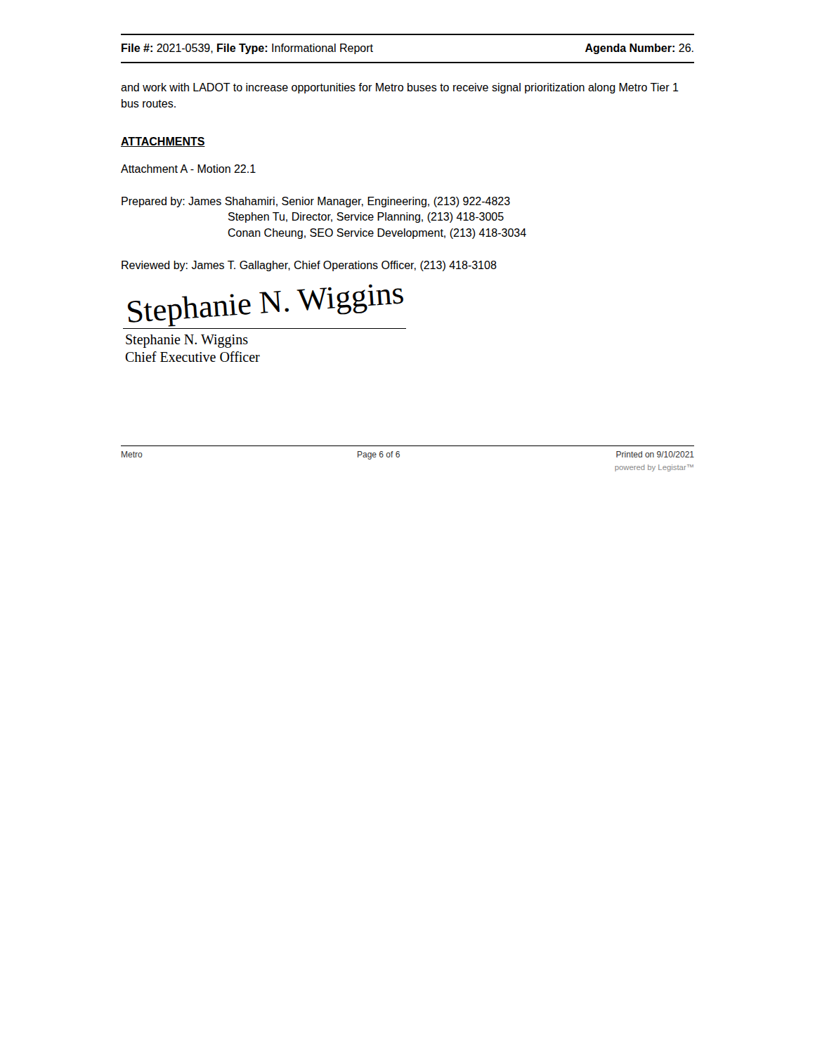File #: 2021-0539, File Type: Informational Report
Agenda Number: 26.
and work with LADOT to increase opportunities for Metro buses to receive signal prioritization along Metro Tier 1 bus routes.
ATTACHMENTS
Attachment A - Motion 22.1
Prepared by: James Shahamiri, Senior Manager, Engineering, (213) 922-4823 Stephen Tu, Director, Service Planning, (213) 418-3005 Conan Cheung, SEO Service Development, (213) 418-3034
Reviewed by: James T. Gallagher, Chief Operations Officer, (213) 418-3108
Stephanie N. Wiggins
Stephanie N. Wiggins
Chief Executive Officer
Metro
Page 6 of 6
Printed on 9/10/2021 powered by Legistar™